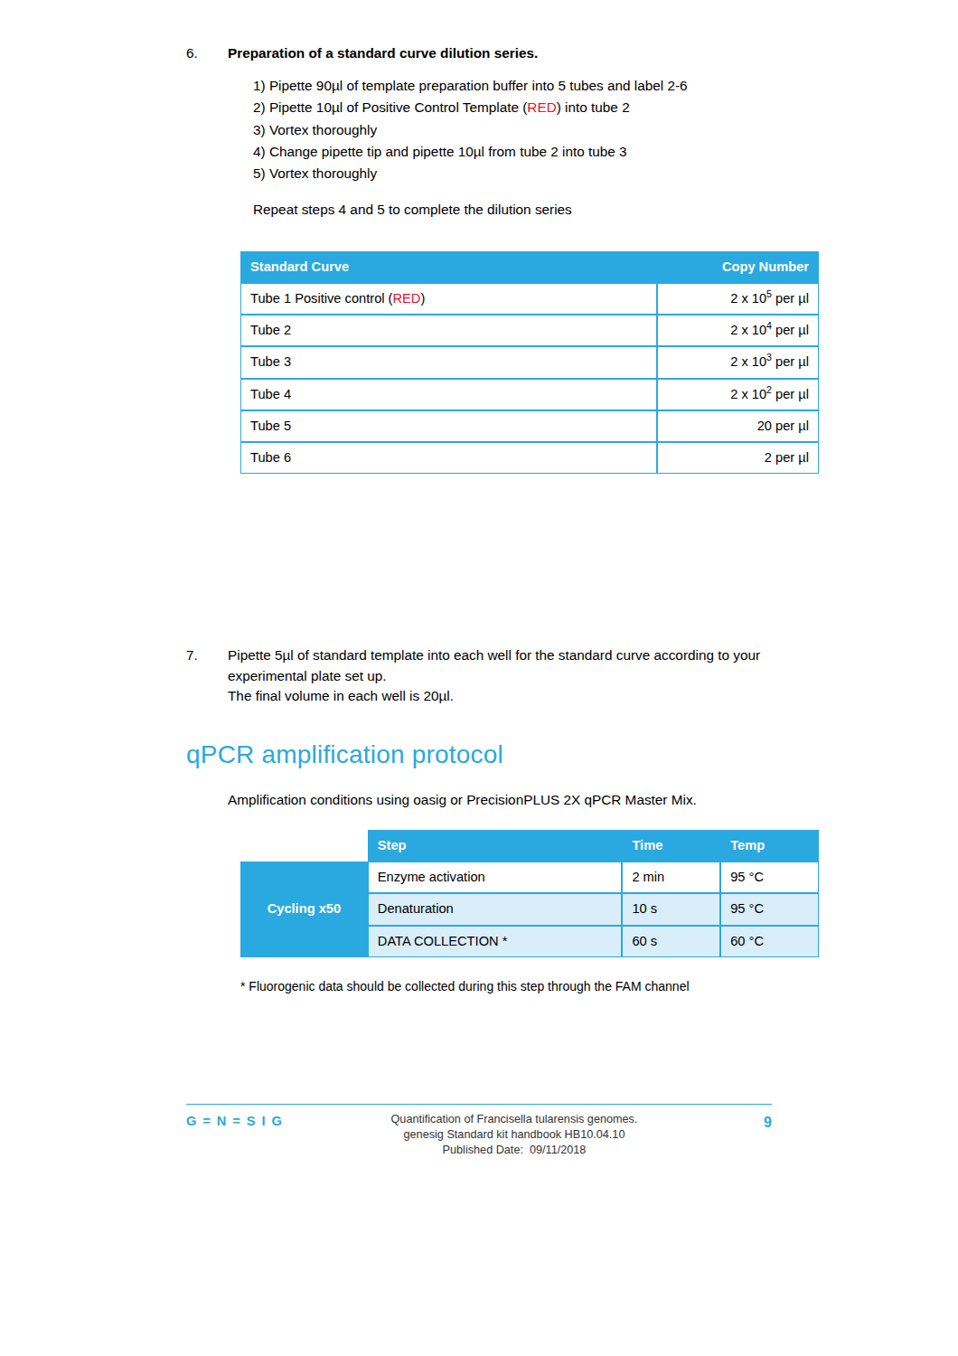6. Preparation of a standard curve dilution series.
1) Pipette 90µl of template preparation buffer into 5 tubes and label 2-6
2) Pipette 10µl of Positive Control Template (RED) into tube 2
3) Vortex thoroughly
4) Change pipette tip and pipette 10µl from tube 2 into tube 3
5) Vortex thoroughly
Repeat steps 4 and 5 to complete the dilution series
| Standard Curve | Copy Number |
| --- | --- |
| Tube 1 Positive control ( RED ) | 2 x 10 5 per µl |
| Tube 2 | 2 x 10 4 per µl |
| Tube 3 | 2 x 10 3 per µl |
| Tube 4 | 2 x 10 2 per µl |
| Tube 5 | 20 per µl |
| Tube 6 | 2 per µl |
7. Pipette 5µl of standard template into each well for the standard curve according to your experimental plate set up.
The final volume in each well is 20µl.
qPCR amplification protocol
Amplification conditions using oasig or PrecisionPLUS 2X qPCR Master Mix.
| | Step | Time | Temp |
| --- | --- | --- | --- |
| Cycling x50 | Enzyme activation | 2 min | 95 °C |
| Denaturation | 10 s | 95 °C |
| DATA COLLECTION * | 60 s | 60 °C |
* Fluorogenic data should be collected during this step through the FAM channel
G = N = S I G
Quantification of Francisella tularensis genomes.
genesig Standard kit handbook HB10.04.10
Published Date: 09/11/2018
9